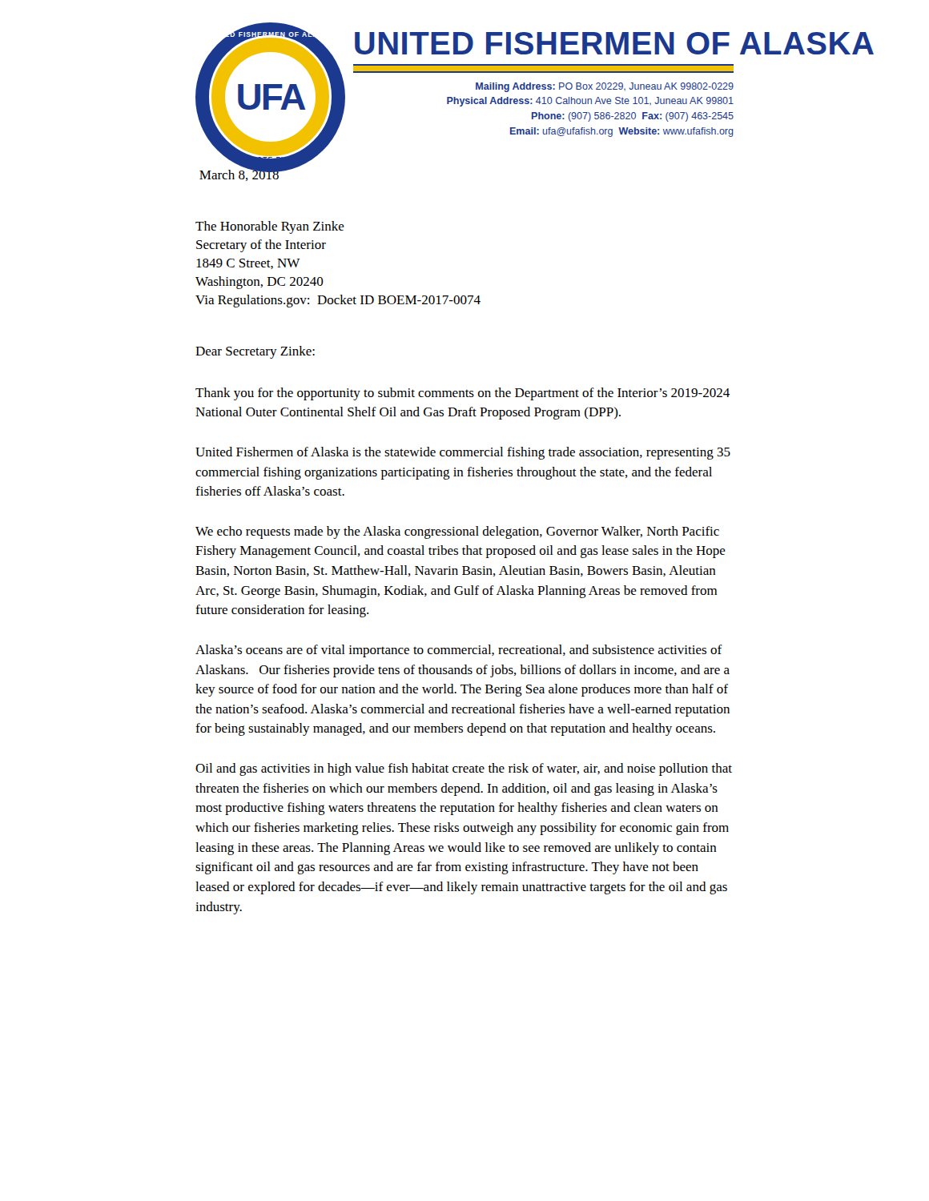UNITED FISHERMEN OF ALASKA
UFA
I VOTE FISH
UNITED FISHERMEN OF ALASKA
Mailing Address: PO Box 20229, Juneau AK 99802-0229
Physical Address: 410 Calhoun Ave Ste 101, Juneau AK 99801
Phone: (907) 586-2820 Fax: (907) 463-2545
Email: ufa@ufafish.org Website: www.ufafish.org
March 8, 2018
The Honorable Ryan Zinke
Secretary of the Interior
1849 C Street, NW
Washington, DC 20240
Via Regulations.gov: Docket ID BOEM-2017-0074
Dear Secretary Zinke:
Thank you for the opportunity to submit comments on the Department of the Interior’s 2019-2024 National Outer Continental Shelf Oil and Gas Draft Proposed Program (DPP).
United Fishermen of Alaska is the statewide commercial fishing trade association, representing 35 commercial fishing organizations participating in fisheries throughout the state, and the federal fisheries off Alaska’s coast.
We echo requests made by the Alaska congressional delegation, Governor Walker, North Pacific Fishery Management Council, and coastal tribes that proposed oil and gas lease sales in the Hope Basin, Norton Basin, St. Matthew-Hall, Navarin Basin, Aleutian Basin, Bowers Basin, Aleutian Arc, St. George Basin, Shumagin, Kodiak, and Gulf of Alaska Planning Areas be removed from future consideration for leasing.
Alaska’s oceans are of vital importance to commercial, recreational, and subsistence activities of Alaskans. Our fisheries provide tens of thousands of jobs, billions of dollars in income, and are a key source of food for our nation and the world. The Bering Sea alone produces more than half of the nation’s seafood. Alaska’s commercial and recreational fisheries have a well-earned reputation for being sustainably managed, and our members depend on that reputation and healthy oceans.
Oil and gas activities in high value fish habitat create the risk of water, air, and noise pollution that threaten the fisheries on which our members depend. In addition, oil and gas leasing in Alaska’s most productive fishing waters threatens the reputation for healthy fisheries and clean waters on which our fisheries marketing relies. These risks outweigh any possibility for economic gain from leasing in these areas. The Planning Areas we would like to see removed are unlikely to contain significant oil and gas resources and are far from existing infrastructure. They have not been leased or explored for decades—if ever—and likely remain unattractive targets for the oil and gas industry.